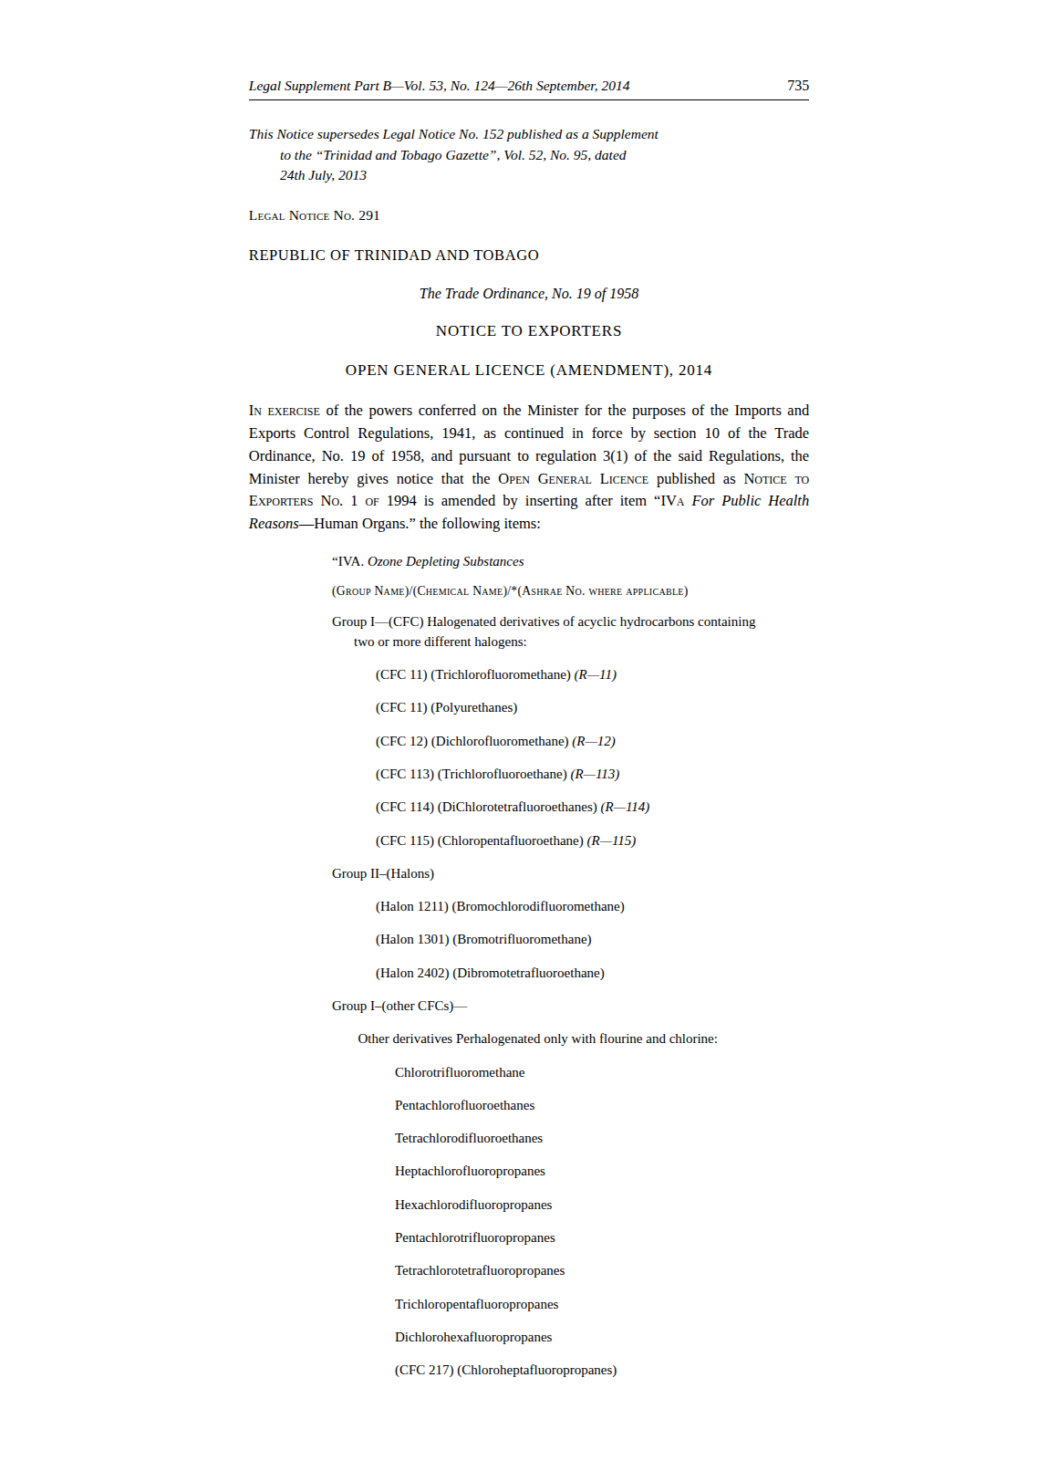Legal Supplement Part B—Vol. 53, No. 124—26th September, 2014
735
This Notice supersedes Legal Notice No. 152 published as a Supplement to the “Trinidad and Tobago Gazette”, Vol. 52, No. 95, dated 24th July, 2013
Legal Notice No. 291
REPUBLIC OF TRINIDAD AND TOBAGO
The Trade Ordinance, No. 19 of 1958
NOTICE TO EXPORTERS
OPEN GENERAL LICENCE (AMENDMENT), 2014
In exercise of the powers conferred on the Minister for the purposes of the Imports and Exports Control Regulations, 1941, as continued in force by section 10 of the Trade Ordinance, No. 19 of 1958, and pursuant to regulation 3(1) of the said Regulations, the Minister hereby gives notice that the Open General Licence published as Notice to Exporters No. 1 of 1994 is amended by inserting after item “IVa For Public Health Reasons—Human Organs.” the following items:
“IVA. Ozone Depleting Substances
(Group Name)/(Chemical Name)/*(Ashrae No. where applicable)
Group I—(CFC) Halogenated derivatives of acyclic hydrocarbons containing two or more different halogens:
(CFC 11) (Trichlorofluoromethane) (R—11)
(CFC 11) (Polyurethanes)
(CFC 12) (Dichlorofluoromethane) (R—12)
(CFC 113) (Trichlorofluoroethane) (R—113)
(CFC 114) (DiChlorotetrafluoroethanes) (R—114)
(CFC 115) (Chloropentafluoroethane) (R—115)
Group II–(Halons)
(Halon 1211) (Bromochlorodifluoromethane)
(Halon 1301) (Bromotrifluoromethane)
(Halon 2402) (Dibromotetrafluoroethane)
Group I–(other CFCs)—
Other derivatives Perhalogenated only with flourine and chlorine:
Chlorotrifluoromethane
Pentachlorofluoroethanes
Tetrachlorodifluoroethanes
Heptachlorofluoropropanes
Hexachlorodifluoropropanes
Pentachlorotrifluoropropanes
Tetrachlorotetrafluoropropanes
Trichloropentafluoropropanes
Dichlorohexafluoropropanes
(CFC 217) (Chloroheptafluoropropanes)